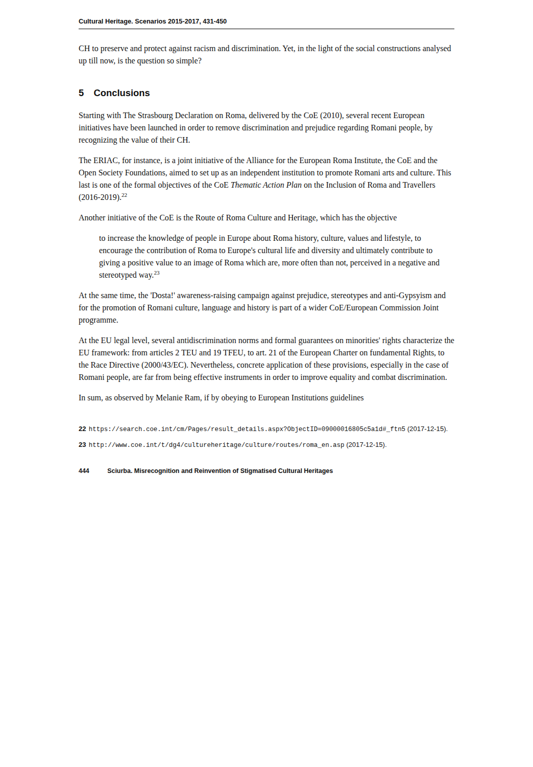Cultural Heritage. Scenarios 2015-2017, 431-450
CH to preserve and protect against racism and discrimination. Yet, in the light of the social constructions analysed up till now, is the question so simple?
5 Conclusions
Starting with The Strasbourg Declaration on Roma, delivered by the CoE (2010), several recent European initiatives have been launched in order to remove discrimination and prejudice regarding Romani people, by recognizing the value of their CH.
The ERIAC, for instance, is a joint initiative of the Alliance for the European Roma Institute, the CoE and the Open Society Foundations, aimed to set up as an independent institution to promote Romani arts and culture. This last is one of the formal objectives of the CoE Thematic Action Plan on the Inclusion of Roma and Travellers (2016-2019).22
Another initiative of the CoE is the Route of Roma Culture and Heritage, which has the objective
to increase the knowledge of people in Europe about Roma history, culture, values and lifestyle, to encourage the contribution of Roma to Europe's cultural life and diversity and ultimately contribute to giving a positive value to an image of Roma which are, more often than not, perceived in a negative and stereotyped way.23
At the same time, the 'Dosta!' awareness-raising campaign against prejudice, stereotypes and anti-Gypsyism and for the promotion of Romani culture, language and history is part of a wider CoE/European Commission Joint programme.
At the EU legal level, several antidiscrimination norms and formal guarantees on minorities' rights characterize the EU framework: from articles 2 TEU and 19 TFEU, to art. 21 of the European Charter on fundamental Rights, to the Race Directive (2000/43/EC). Nevertheless, concrete application of these provisions, especially in the case of Romani people, are far from being effective instruments in order to improve equality and combat discrimination.
In sum, as observed by Melanie Ram, if by obeying to European Institutions guidelines
22 https://search.coe.int/cm/Pages/result_details.aspx?ObjectID=09000016805c5a1d#_ftn5 (2017-12-15).
23 http://www.coe.int/t/dg4/cultureheritage/culture/routes/roma_en.asp (2017-12-15).
444 Sciurba. Misrecognition and Reinvention of Stigmatised Cultural Heritages